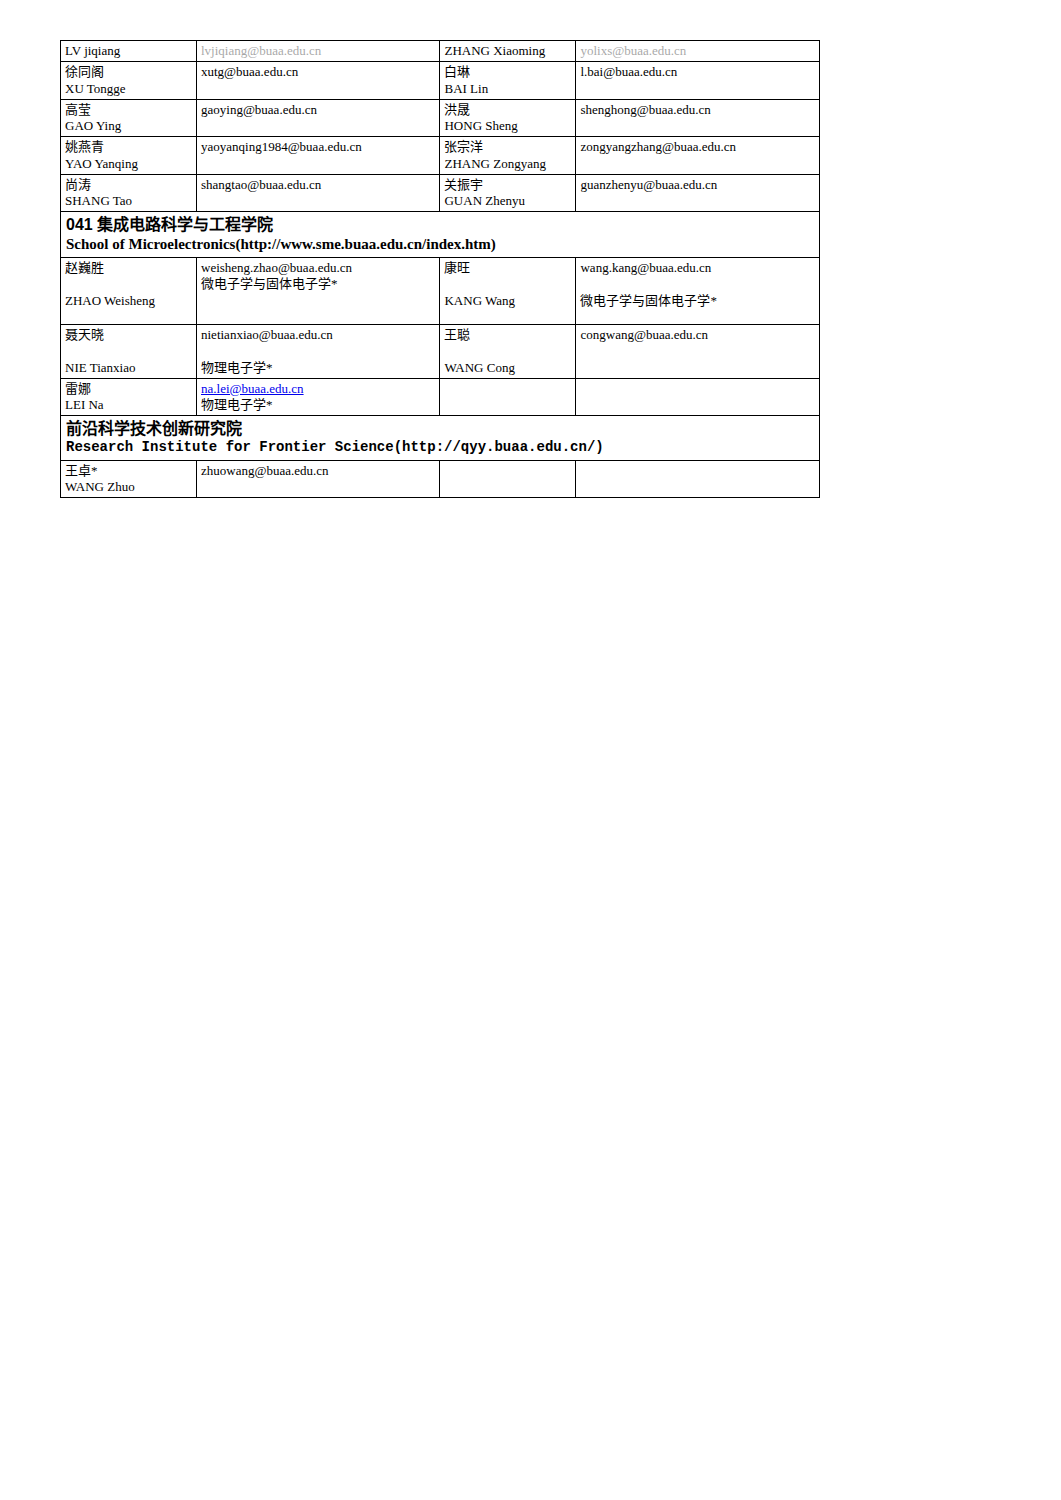| LV jiqiang | lvjiqiang@buaa.edu.cn | ZHANG Xiaoming | yolixs@buaa.edu.cn |
| 徐同阁 XU Tongge | xutg@buaa.edu.cn | 白琳 BAI Lin | l.bai@buaa.edu.cn |
| 高莹 GAO Ying | gaoying@buaa.edu.cn | 洪晟 HONG Sheng | shenghong@buaa.edu.cn |
| 姚燕青 YAO Yanqing | yaoyanqing1984@buaa.edu.cn | 张宗洋 ZHANG Zongyang | zongyangzhang@buaa.edu.cn |
| 尚涛 SHANG Tao | shangtao@buaa.edu.cn | 关振宇 GUAN Zhenyu | guanzhenyu@buaa.edu.cn |
| 041 集成电路科学与工程学院 School of Microelectronics(http://www.sme.buaa.edu.cn/index.htm) |
| 赵巍胜 ZHAO Weisheng | weisheng.zhao@buaa.edu.cn 微电子学与固体电子学* | 康旺 KANG Wang | wang.kang@buaa.edu.cn 微电子学与固体电子学* |
| 聂天晓 NIE Tianxiao | nietianxiao@buaa.edu.cn 物理电子学* | 王聪 WANG Cong | congwang@buaa.edu.cn |
| 雷娜 LEI Na | na.lei@buaa.edu.cn 物理电子学* | | |
| 前沿科学技术创新研究院 Research Institute for Frontier Science(http://qyy.buaa.edu.cn/) |
| 王卓* WANG Zhuo | zhuowang@buaa.edu.cn | | |